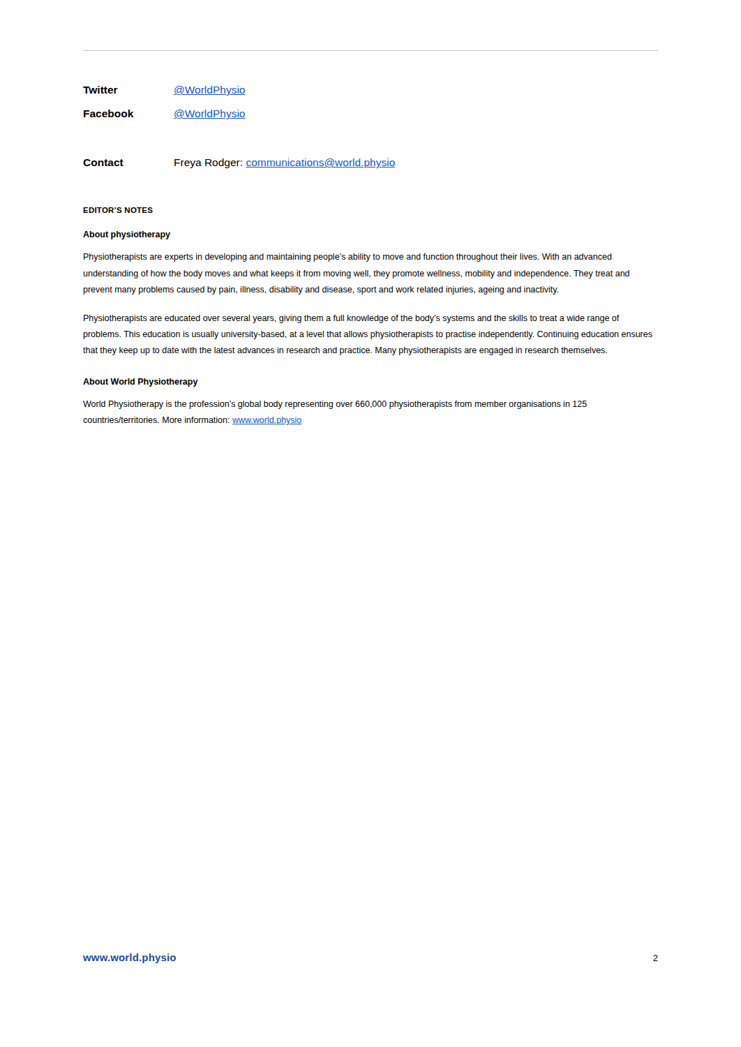| Twitter | @WorldPhysio |
| Facebook | @WorldPhysio |
Contact Freya Rodger: communications@world.physio
EDITOR’S NOTES
About physiotherapy
Physiotherapists are experts in developing and maintaining people’s ability to move and function throughout their lives. With an advanced understanding of how the body moves and what keeps it from moving well, they promote wellness, mobility and independence. They treat and prevent many problems caused by pain, illness, disability and disease, sport and work related injuries, ageing and inactivity.
Physiotherapists are educated over several years, giving them a full knowledge of the body’s systems and the skills to treat a wide range of problems. This education is usually university-based, at a level that allows physiotherapists to practise independently. Continuing education ensures that they keep up to date with the latest advances in research and practice. Many physiotherapists are engaged in research themselves.
About World Physiotherapy
World Physiotherapy is the profession’s global body representing over 660,000 physiotherapists from member organisations in 125 countries/territories. More information: www.world.physio
www. world. physio
2